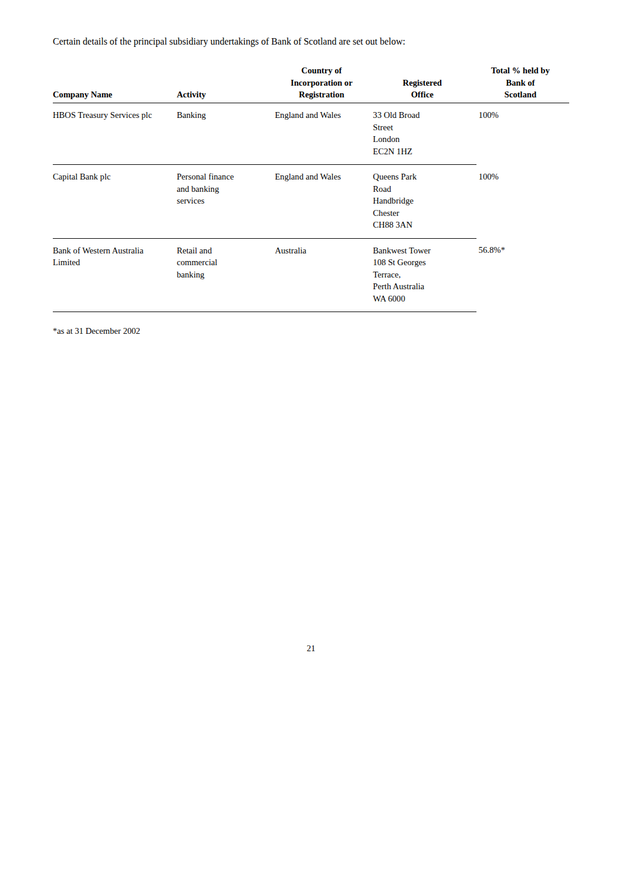Certain details of the principal subsidiary undertakings of Bank of Scotland are set out below:
| Company Name | Activity | Country of Incorporation or Registration | Registered Office | Total % held by Bank of Scotland |
| --- | --- | --- | --- | --- |
| HBOS Treasury Services plc | Banking | England and Wales | 33 Old Broad Street London EC2N 1HZ | 100% |
| Capital Bank plc | Personal finance and banking services | England and Wales | Queens Park Road Handbridge Chester CH88 3AN | 100% |
| Bank of Western Australia Limited | Retail and commercial banking | Australia | Bankwest Tower 108 St Georges Terrace, Perth Australia WA 6000 | 56.8%* |
*as at 31 December 2002
21